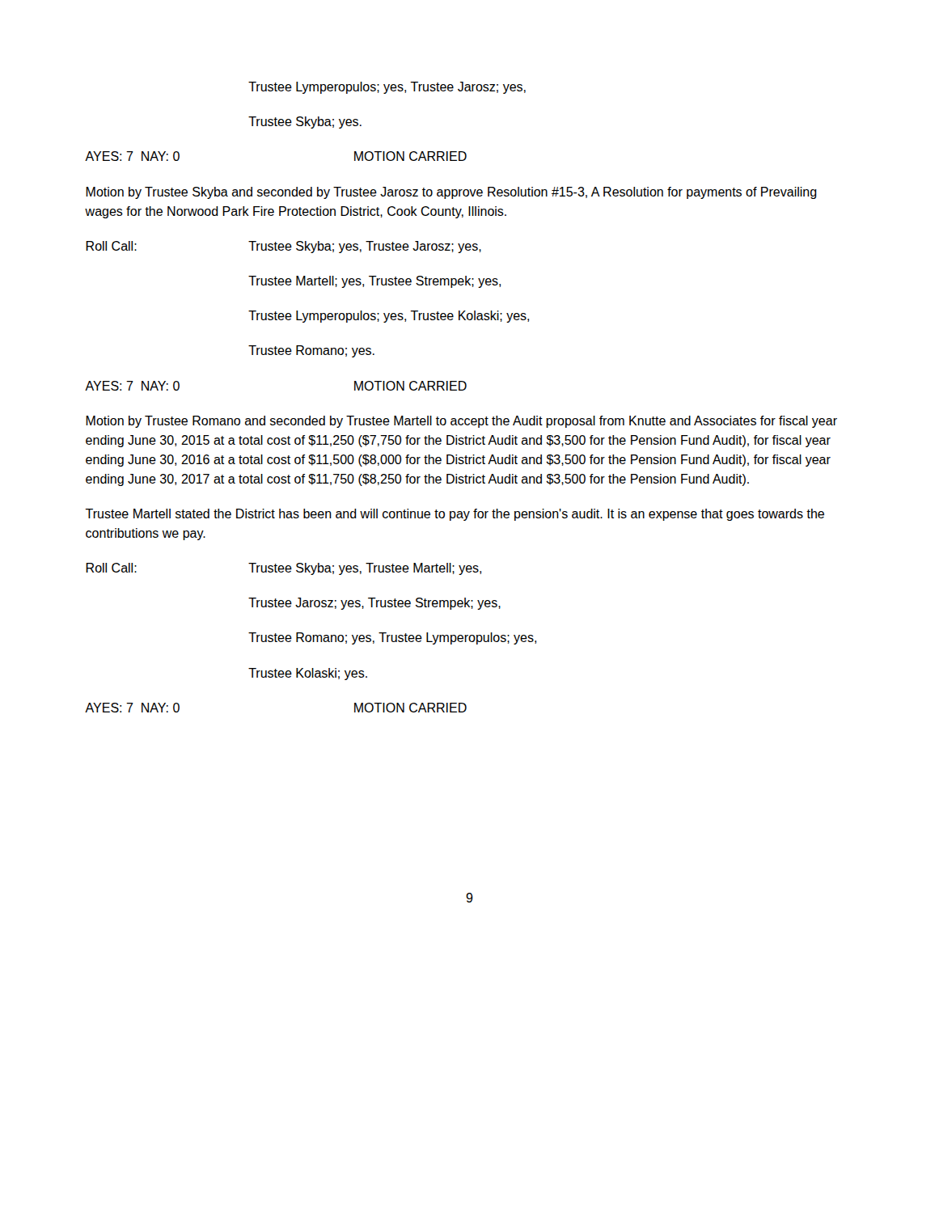Trustee Lymperopulos; yes, Trustee Jarosz; yes,
Trustee Skyba; yes.
AYES: 7 NAY: 0
MOTION CARRIED
Motion by Trustee Skyba and seconded by Trustee Jarosz to approve Resolution #15-3, A Resolution for payments of Prevailing wages for the Norwood Park Fire Protection District, Cook County, Illinois.
Roll Call:
Trustee Skyba; yes, Trustee Jarosz; yes,
Trustee Martell; yes, Trustee Strempek; yes,
Trustee Lymperopulos; yes, Trustee Kolaski; yes,
Trustee Romano; yes.
AYES: 7 NAY: 0
MOTION CARRIED
Motion by Trustee Romano and seconded by Trustee Martell to accept the Audit proposal from Knutte and Associates for fiscal year ending June 30, 2015 at a total cost of $11,250 ($7,750 for the District Audit and $3,500 for the Pension Fund Audit), for fiscal year ending June 30, 2016 at a total cost of $11,500 ($8,000 for the District Audit and $3,500 for the Pension Fund Audit), for fiscal year ending June 30, 2017 at a total cost of $11,750 ($8,250 for the District Audit and $3,500 for the Pension Fund Audit).
Trustee Martell stated the District has been and will continue to pay for the pension's audit. It is an expense that goes towards the contributions we pay.
Roll Call:
Trustee Skyba; yes, Trustee Martell; yes,
Trustee Jarosz; yes, Trustee Strempek; yes,
Trustee Romano; yes, Trustee Lymperopulos; yes,
Trustee Kolaski; yes.
AYES: 7 NAY: 0
MOTION CARRIED
9